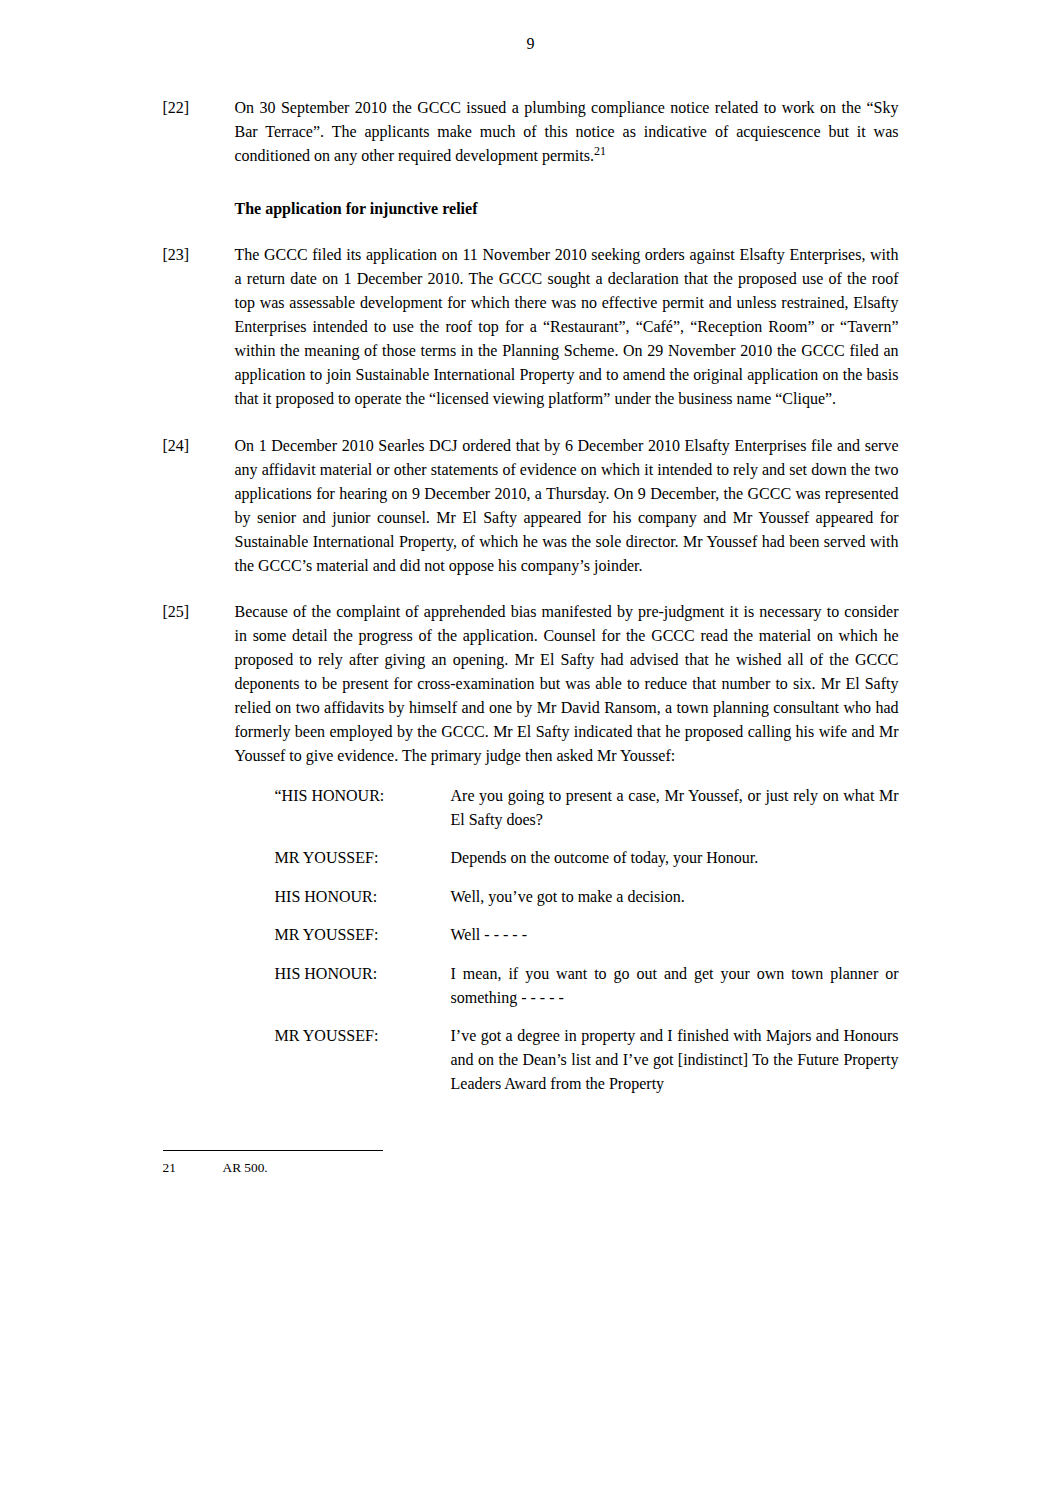9
[22]
On 30 September 2010 the GCCC issued a plumbing compliance notice related to work on the “Sky Bar Terrace”. The applicants make much of this notice as indicative of acquiescence but it was conditioned on any other required development permits.21
The application for injunctive relief
[23]
The GCCC filed its application on 11 November 2010 seeking orders against Elsafty Enterprises, with a return date on 1 December 2010. The GCCC sought a declaration that the proposed use of the roof top was assessable development for which there was no effective permit and unless restrained, Elsafty Enterprises intended to use the roof top for a “Restaurant”, “Café”, “Reception Room” or “Tavern” within the meaning of those terms in the Planning Scheme. On 29 November 2010 the GCCC filed an application to join Sustainable International Property and to amend the original application on the basis that it proposed to operate the “licensed viewing platform” under the business name “Clique”.
[24]
On 1 December 2010 Searles DCJ ordered that by 6 December 2010 Elsafty Enterprises file and serve any affidavit material or other statements of evidence on which it intended to rely and set down the two applications for hearing on 9 December 2010, a Thursday. On 9 December, the GCCC was represented by senior and junior counsel. Mr El Safty appeared for his company and Mr Youssef appeared for Sustainable International Property, of which he was the sole director. Mr Youssef had been served with the GCCC’s material and did not oppose his company’s joinder.
[25]
Because of the complaint of apprehended bias manifested by pre-judgment it is necessary to consider in some detail the progress of the application. Counsel for the GCCC read the material on which he proposed to rely after giving an opening. Mr El Safty had advised that he wished all of the GCCC deponents to be present for cross-examination but was able to reduce that number to six. Mr El Safty relied on two affidavits by himself and one by Mr David Ransom, a town planning consultant who had formerly been employed by the GCCC. Mr El Safty indicated that he proposed calling his wife and Mr Youssef to give evidence. The primary judge then asked Mr Youssef:
“HIS HONOUR:
Are you going to present a case, Mr Youssef, or just rely on what Mr El Safty does?
MR YOUSSEF:
Depends on the outcome of today, your Honour.
HIS HONOUR:
Well, you’ve got to make a decision.
MR YOUSSEF:
Well - - - - -
HIS HONOUR:
I mean, if you want to go out and get your own town planner or something - - - - -
MR YOUSSEF:
I’ve got a degree in property and I finished with Majors and Honours and on the Dean’s list and I’ve got [indistinct] To the Future Property Leaders Award from the Property
21
AR 500.